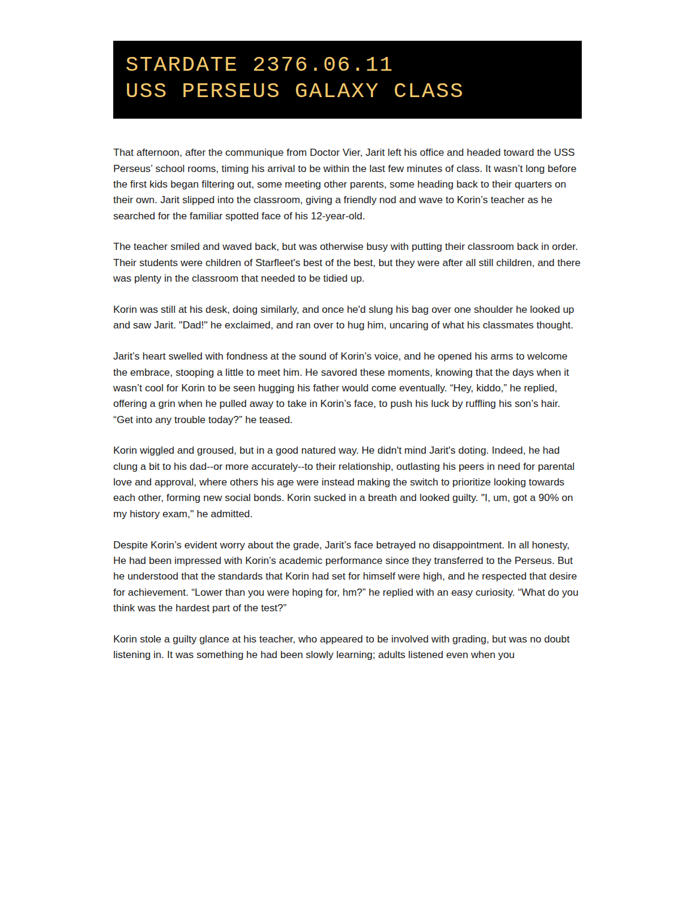Stardate 2376.06.11 USS Perseus Galaxy Class
That afternoon, after the communique from Doctor Vier, Jarit left his office and headed toward the USS Perseus’ school rooms, timing his arrival to be within the last few minutes of class. It wasn’t long before the first kids began filtering out, some meeting other parents, some heading back to their quarters on their own. Jarit slipped into the classroom, giving a friendly nod and wave to Korin’s teacher as he searched for the familiar spotted face of his 12-year-old.
The teacher smiled and waved back, but was otherwise busy with putting their classroom back in order. Their students were children of Starfleet's best of the best, but they were after all still children, and there was plenty in the classroom that needed to be tidied up.
Korin was still at his desk, doing similarly, and once he'd slung his bag over one shoulder he looked up and saw Jarit. "Dad!" he exclaimed, and ran over to hug him, uncaring of what his classmates thought.
Jarit’s heart swelled with fondness at the sound of Korin’s voice, and he opened his arms to welcome the embrace, stooping a little to meet him. He savored these moments, knowing that the days when it wasn’t cool for Korin to be seen hugging his father would come eventually. “Hey, kiddo,” he replied, offering a grin when he pulled away to take in Korin’s face, to push his luck by ruffling his son’s hair. “Get into any trouble today?” he teased.
Korin wiggled and groused, but in a good natured way. He didn't mind Jarit's doting. Indeed, he had clung a bit to his dad--or more accurately--to their relationship, outlasting his peers in need for parental love and approval, where others his age were instead making the switch to prioritize looking towards each other, forming new social bonds. Korin sucked in a breath and looked guilty. "I, um, got a 90% on my history exam," he admitted.
Despite Korin’s evident worry about the grade, Jarit’s face betrayed no disappointment. In all honesty, He had been impressed with Korin’s academic performance since they transferred to the Perseus. But he understood that the standards that Korin had set for himself were high, and he respected that desire for achievement. “Lower than you were hoping for, hm?” he replied with an easy curiosity. “What do you think was the hardest part of the test?”
Korin stole a guilty glance at his teacher, who appeared to be involved with grading, but was no doubt listening in. It was something he had been slowly learning; adults listened even when you